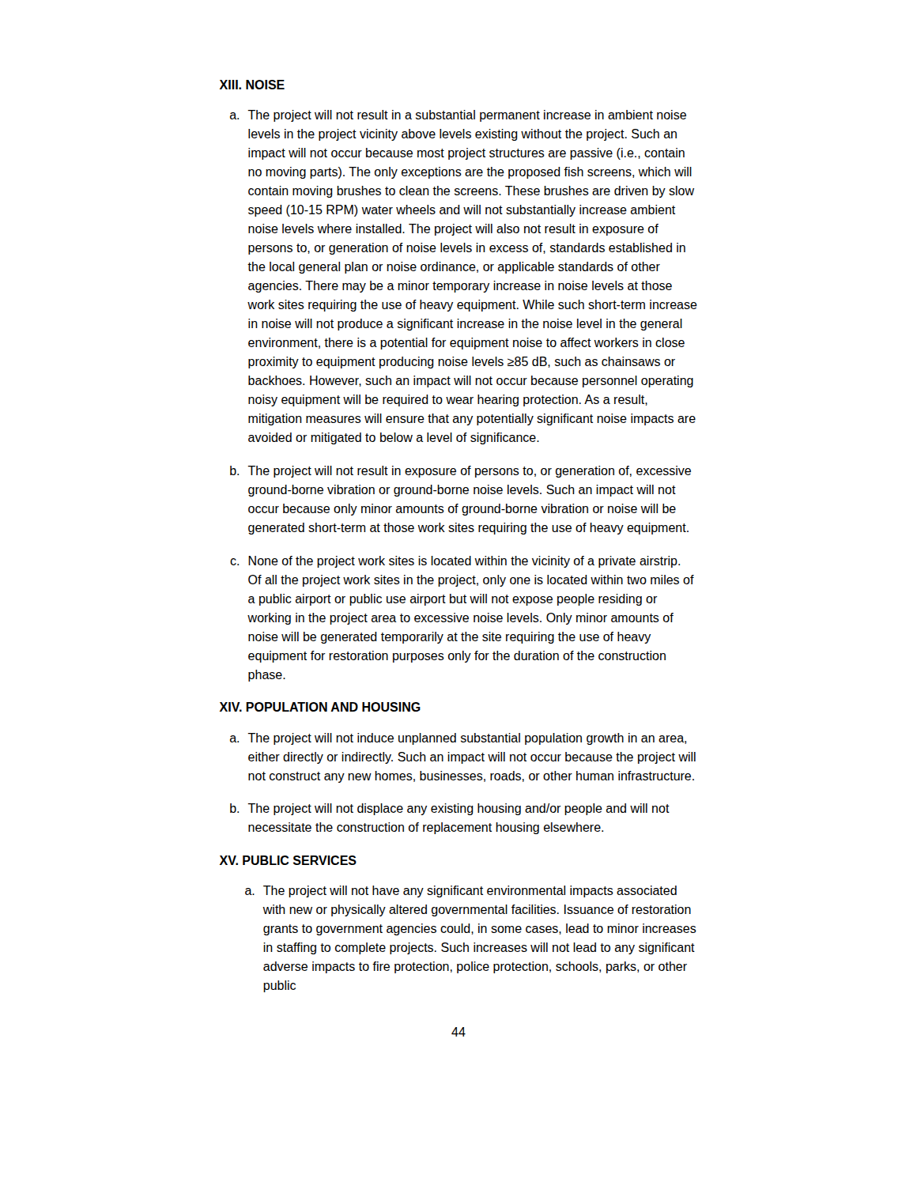XIII. NOISE
The project will not result in a substantial permanent increase in ambient noise levels in the project vicinity above levels existing without the project. Such an impact will not occur because most project structures are passive (i.e., contain no moving parts). The only exceptions are the proposed fish screens, which will contain moving brushes to clean the screens. These brushes are driven by slow speed (10-15 RPM) water wheels and will not substantially increase ambient noise levels where installed. The project will also not result in exposure of persons to, or generation of noise levels in excess of, standards established in the local general plan or noise ordinance, or applicable standards of other agencies. There may be a minor temporary increase in noise levels at those work sites requiring the use of heavy equipment. While such short-term increase in noise will not produce a significant increase in the noise level in the general environment, there is a potential for equipment noise to affect workers in close proximity to equipment producing noise levels ≥85 dB, such as chainsaws or backhoes. However, such an impact will not occur because personnel operating noisy equipment will be required to wear hearing protection. As a result, mitigation measures will ensure that any potentially significant noise impacts are avoided or mitigated to below a level of significance.
The project will not result in exposure of persons to, or generation of, excessive ground-borne vibration or ground-borne noise levels. Such an impact will not occur because only minor amounts of ground-borne vibration or noise will be generated short-term at those work sites requiring the use of heavy equipment.
None of the project work sites is located within the vicinity of a private airstrip. Of all the project work sites in the project, only one is located within two miles of a public airport or public use airport but will not expose people residing or working in the project area to excessive noise levels. Only minor amounts of noise will be generated temporarily at the site requiring the use of heavy equipment for restoration purposes only for the duration of the construction phase.
XIV. POPULATION AND HOUSING
The project will not induce unplanned substantial population growth in an area, either directly or indirectly. Such an impact will not occur because the project will not construct any new homes, businesses, roads, or other human infrastructure.
The project will not displace any existing housing and/or people and will not necessitate the construction of replacement housing elsewhere.
XV. PUBLIC SERVICES
The project will not have any significant environmental impacts associated with new or physically altered governmental facilities. Issuance of restoration grants to government agencies could, in some cases, lead to minor increases in staffing to complete projects. Such increases will not lead to any significant adverse impacts to fire protection, police protection, schools, parks, or other public
44